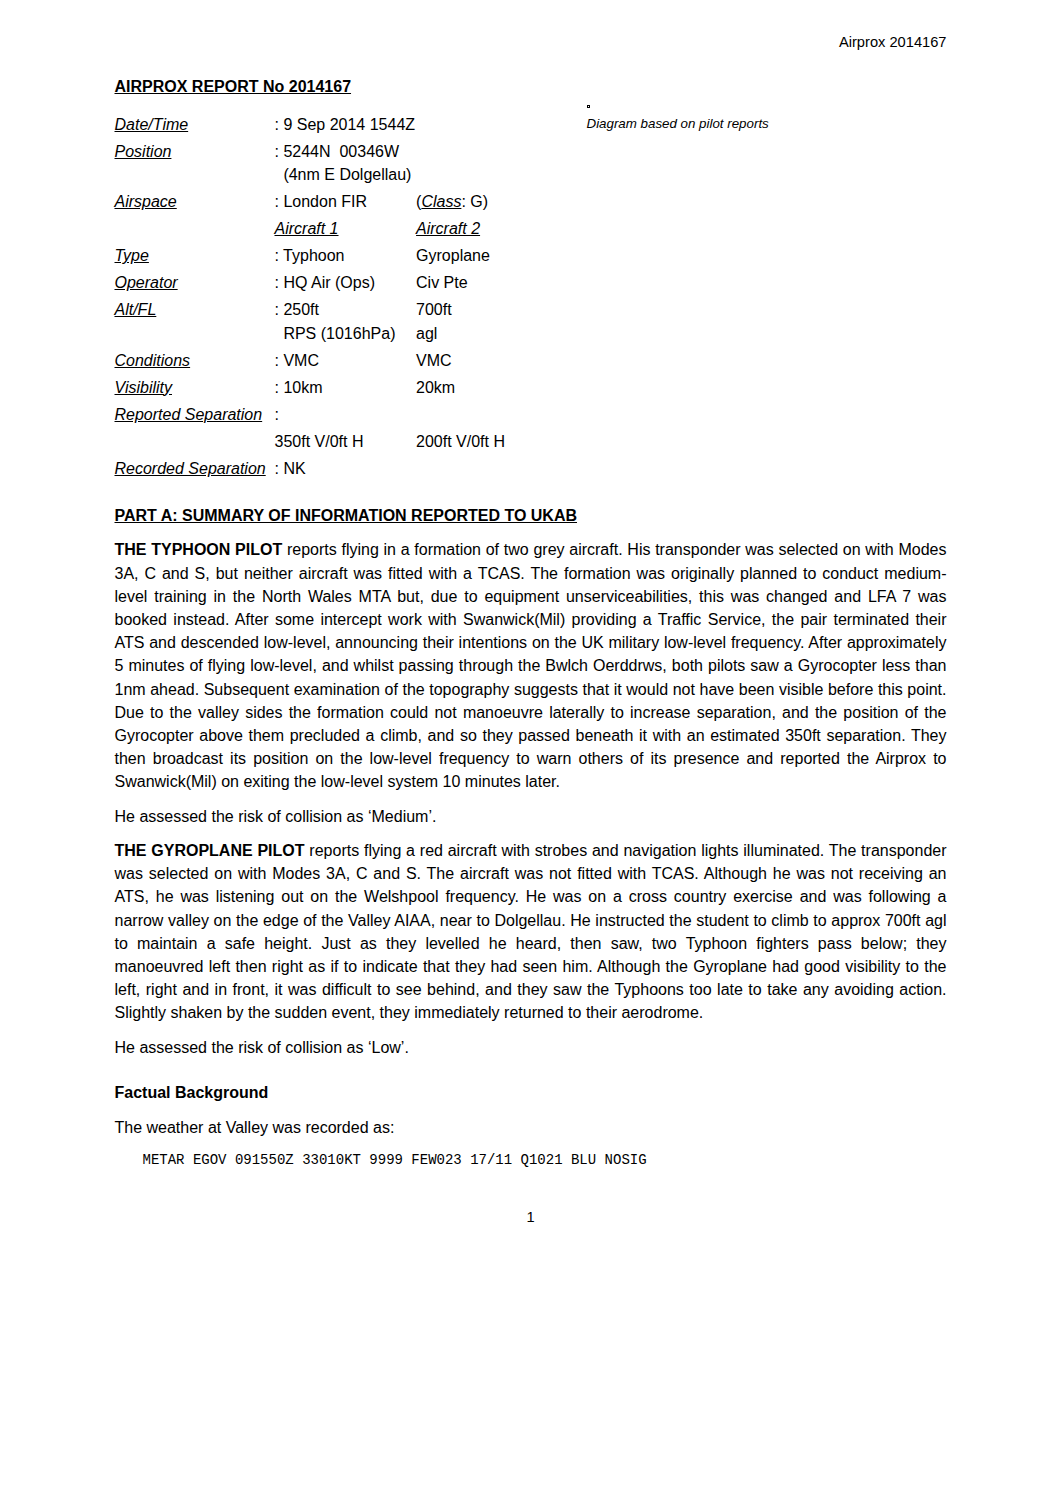Airprox 2014167
AIRPROX REPORT No 2014167
| Date/Time | : 9 Sep 2014 1544Z |
| Position | : 5244N 00346W (4nm E Dolgellau) |
| Airspace | : London FIR | ( Class : G) |
| | Aircraft 1 | Aircraft 2 |
| Type | : Typhoon | Gyroplane |
| Operator | : HQ Air (Ops) | Civ Pte |
| Alt/FL | : 250ft RPS (1016hPa) | 700ft agl |
| Conditions | : VMC | VMC |
| Visibility | : 10km | 20km |
| Reported Separation | : |
| | 350ft V/0ft H | 200ft V/0ft H |
| Recorded Separation | : NK |
Diagram based on pilot reports
PART A: SUMMARY OF INFORMATION REPORTED TO UKAB
THE TYPHOON PILOT reports flying in a formation of two grey aircraft. His transponder was selected on with Modes 3A, C and S, but neither aircraft was fitted with a TCAS. The formation was originally planned to conduct medium-level training in the North Wales MTA but, due to equipment unserviceabilities, this was changed and LFA 7 was booked instead. After some intercept work with Swanwick(Mil) providing a Traffic Service, the pair terminated their ATS and descended low-level, announcing their intentions on the UK military low-level frequency. After approximately 5 minutes of flying low-level, and whilst passing through the Bwlch Oerddrws, both pilots saw a Gyrocopter less than 1nm ahead. Subsequent examination of the topography suggests that it would not have been visible before this point. Due to the valley sides the formation could not manoeuvre laterally to increase separation, and the position of the Gyrocopter above them precluded a climb, and so they passed beneath it with an estimated 350ft separation. They then broadcast its position on the low-level frequency to warn others of its presence and reported the Airprox to Swanwick(Mil) on exiting the low-level system 10 minutes later.
He assessed the risk of collision as ‘Medium’.
THE GYROPLANE PILOT reports flying a red aircraft with strobes and navigation lights illuminated. The transponder was selected on with Modes 3A, C and S. The aircraft was not fitted with TCAS. Although he was not receiving an ATS, he was listening out on the Welshpool frequency. He was on a cross country exercise and was following a narrow valley on the edge of the Valley AIAA, near to Dolgellau. He instructed the student to climb to approx 700ft agl to maintain a safe height. Just as they levelled he heard, then saw, two Typhoon fighters pass below; they manoeuvred left then right as if to indicate that they had seen him. Although the Gyroplane had good visibility to the left, right and in front, it was difficult to see behind, and they saw the Typhoons too late to take any avoiding action. Slightly shaken by the sudden event, they immediately returned to their aerodrome.
He assessed the risk of collision as ‘Low’.
Factual Background
The weather at Valley was recorded as:
METAR EGOV 091550Z 33010KT 9999 FEW023 17/11 Q1021 BLU NOSIG
1